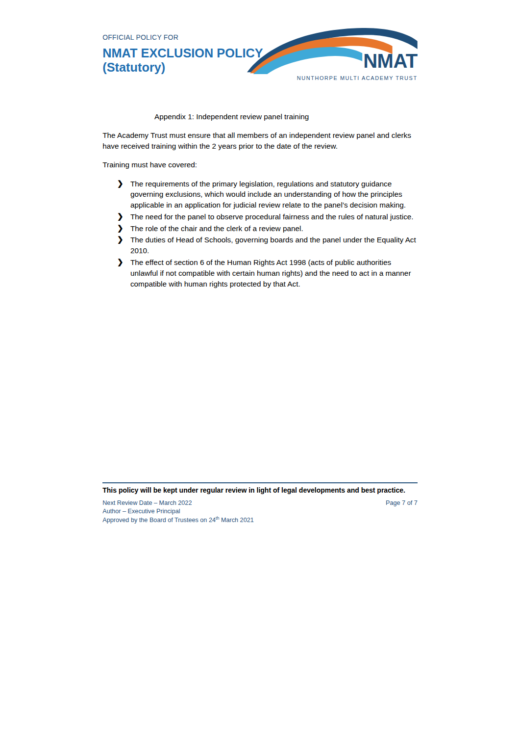OFFICIAL POLICY FOR
NMAT EXCLUSION POLICY
(Statutory)
NMAT
NUNTHORPE MULTI ACADEMY TRUST
Appendix 1: Independent review panel training
The Academy Trust must ensure that all members of an independent review panel and clerks have received training within the 2 years prior to the date of the review.
Training must have covered:
The requirements of the primary legislation, regulations and statutory guidance governing exclusions, which would include an understanding of how the principles applicable in an application for judicial review relate to the panel’s decision making.
The need for the panel to observe procedural fairness and the rules of natural justice.
The role of the chair and the clerk of a review panel.
The duties of Head of Schools, governing boards and the panel under the Equality Act 2010.
The effect of section 6 of the Human Rights Act 1998 (acts of public authorities unlawful if not compatible with certain human rights) and the need to act in a manner compatible with human rights protected by that Act.
This policy will be kept under regular review in light of legal developments and best practice.
Page 7 of 7 Next Review Date – March 2022
Author – Executive Principal
Approved by the Board of Trustees on 24th March 2021